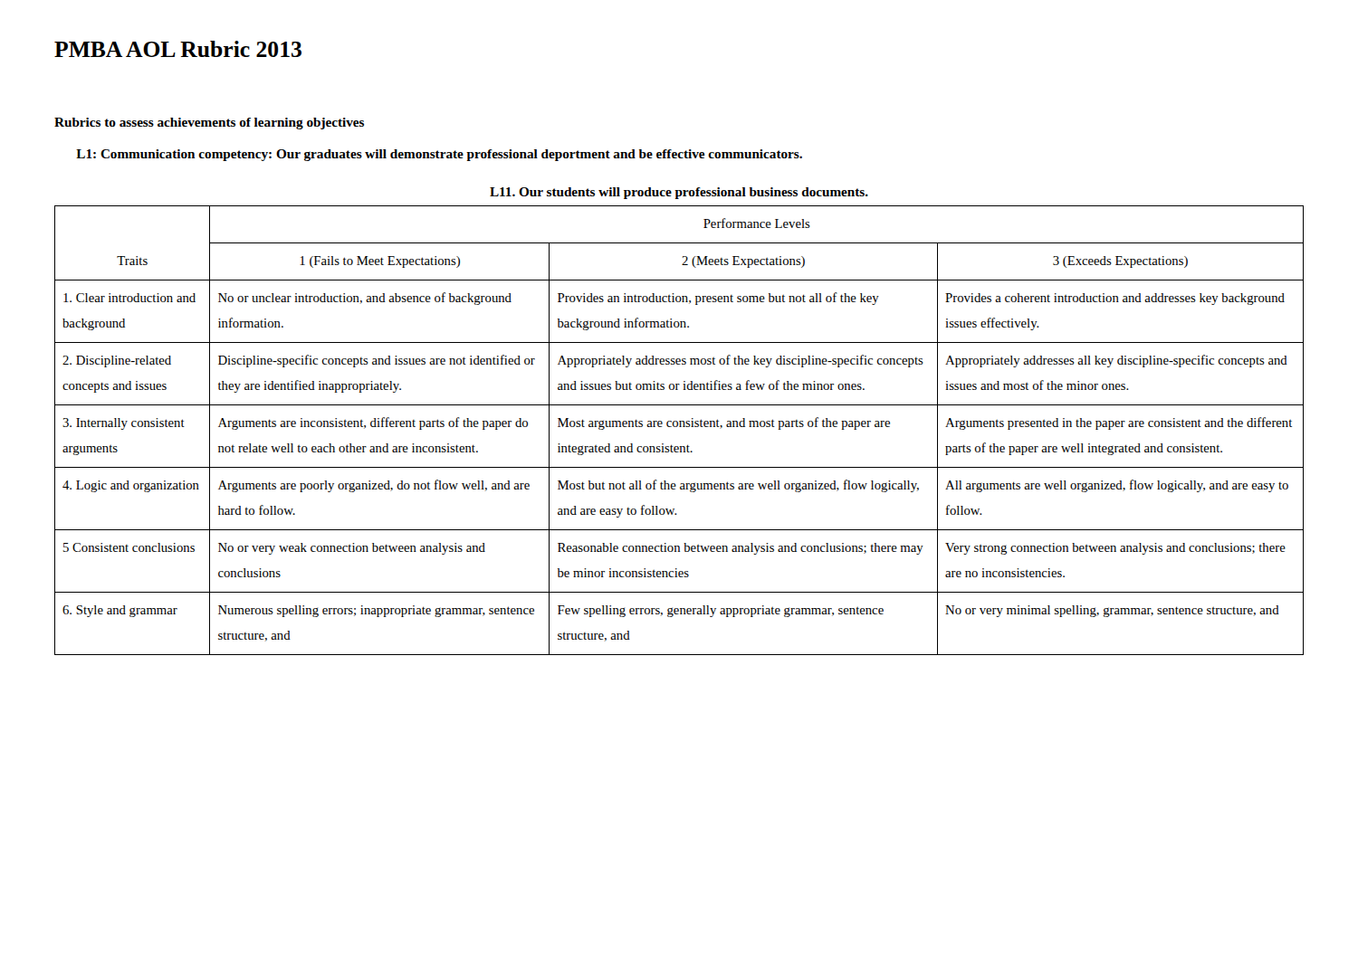PMBA AOL Rubric 2013
Rubrics to assess achievements of learning objectives
L1: Communication competency: Our graduates will demonstrate professional deportment and be effective communicators.
L11. Our students will produce professional business documents.
| Traits | Performance Levels |
| --- | --- |
| 1 (Fails to Meet Expectations) | 2 (Meets Expectations) | 3 (Exceeds Expectations) |
| 1. Clear introduction and background | No or unclear introduction, and absence of background information. | Provides an introduction, present some but not all of the key background information. | Provides a coherent introduction and addresses key background issues effectively. |
| 2. Discipline-related concepts and issues | Discipline-specific concepts and issues are not identified or they are identified inappropriately. | Appropriately addresses most of the key discipline-specific concepts and issues but omits or identifies a few of the minor ones. | Appropriately addresses all key discipline-specific concepts and issues and most of the minor ones. |
| 3. Internally consistent arguments | Arguments are inconsistent, different parts of the paper do not relate well to each other and are inconsistent. | Most arguments are consistent, and most parts of the paper are integrated and consistent. | Arguments presented in the paper are consistent and the different parts of the paper are well integrated and consistent. |
| 4. Logic and organization | Arguments are poorly organized, do not flow well, and are hard to follow. | Most but not all of the arguments are well organized, flow logically, and are easy to follow. | All arguments are well organized, flow logically, and are easy to follow. |
| 5 Consistent conclusions | No or very weak connection between analysis and conclusions | Reasonable connection between analysis and conclusions; there may be minor inconsistencies | Very strong connection between analysis and conclusions; there are no inconsistencies. |
| 6. Style and grammar | Numerous spelling errors; inappropriate grammar, sentence structure, and | Few spelling errors, generally appropriate grammar, sentence structure, and | No or very minimal spelling, grammar, sentence structure, and |